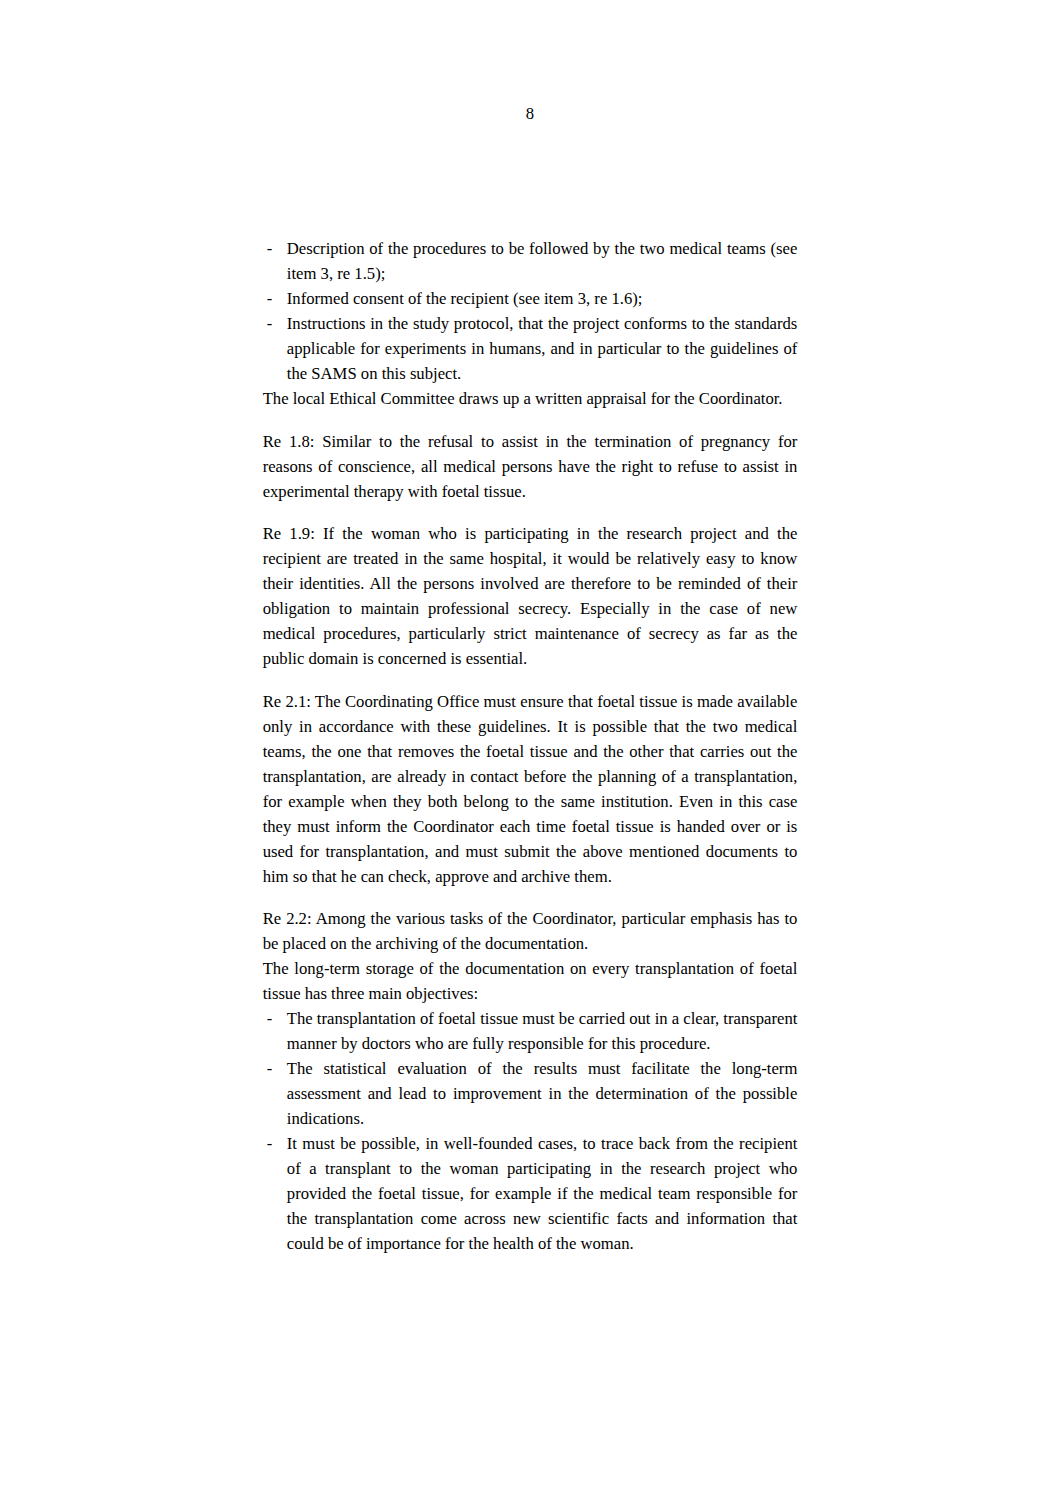8
Description of the procedures to be followed by the two medical teams (see item 3, re 1.5);
Informed consent of the recipient (see item 3, re 1.6);
Instructions in the study protocol, that the project conforms to the standards applicable for experiments in humans, and in particular to the guidelines of the SAMS on this subject.
The local Ethical Committee draws up a written appraisal for the Coordinator.
Re 1.8: Similar to the refusal to assist in the termination of pregnancy for reasons of conscience, all medical persons have the right to refuse to assist in experimental therapy with foetal tissue.
Re 1.9: If the woman who is participating in the research project and the recipient are treated in the same hospital, it would be relatively easy to know their identities. All the persons involved are therefore to be reminded of their obligation to maintain professional secrecy. Especially in the case of new medical procedures, particularly strict maintenance of secrecy as far as the public domain is concerned is essential.
Re 2.1: The Coordinating Office must ensure that foetal tissue is made available only in accordance with these guidelines. It is possible that the two medical teams, the one that removes the foetal tissue and the other that carries out the transplantation, are already in contact before the planning of a transplantation, for example when they both belong to the same institution. Even in this case they must inform the Coordinator each time foetal tissue is handed over or is used for transplantation, and must submit the above mentioned documents to him so that he can check, approve and archive them.
Re 2.2: Among the various tasks of the Coordinator, particular emphasis has to be placed on the archiving of the documentation.
The long-term storage of the documentation on every transplantation of foetal tissue has three main objectives:
The transplantation of foetal tissue must be carried out in a clear, transparent manner by doctors who are fully responsible for this procedure.
The statistical evaluation of the results must facilitate the long-term assessment and lead to improvement in the determination of the possible indications.
It must be possible, in well-founded cases, to trace back from the recipient of a transplant to the woman participating in the research project who provided the foetal tissue, for example if the medical team responsible for the transplantation come across new scientific facts and information that could be of importance for the health of the woman.